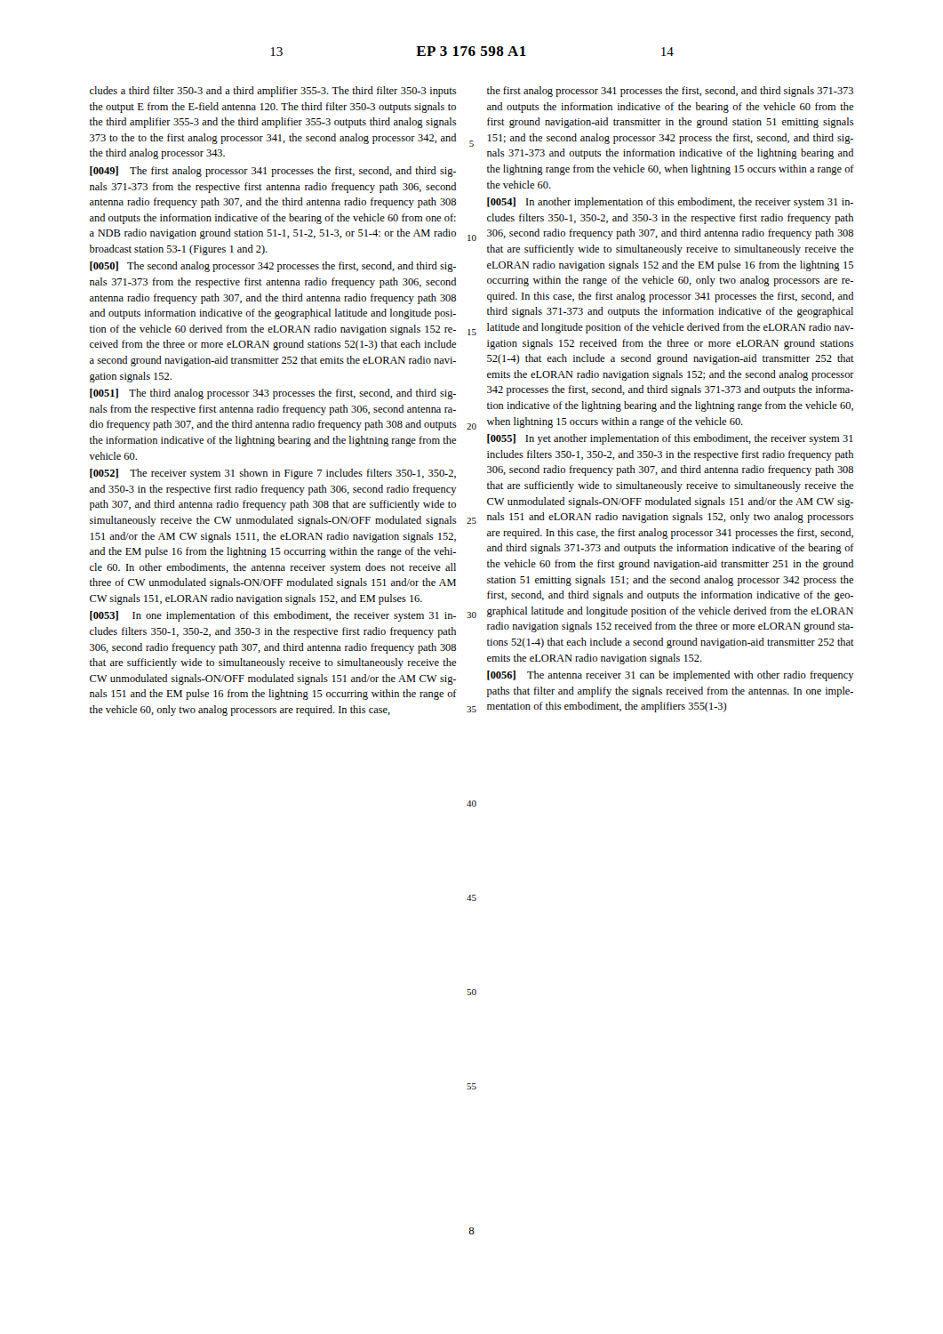13 EP 3 176 598 A1 14
5 10 15 20 25 30 35 40 45 50 55
cludes a third filter 350-3 and a third amplifier 355-3. The third filter 350-3 inputs the output E from the E-field antenna 120. The third filter 350-3 outputs signals to the third amplifier 355-3 and the third amplifier 355-3 outputs third analog signals 373 to the to the first analog processor 341, the second analog processor 342, and the third analog processor 343.
[0049] The first analog processor 341 processes the first, second, and third signals 371-373 from the respective first antenna radio frequency path 306, second antenna radio frequency path 307, and the third antenna radio frequency path 308 and outputs the information indicative of the bearing of the vehicle 60 from one of: a NDB radio navigation ground station 51-1, 51-2, 51-3, or 51-4: or the AM radio broadcast station 53-1 (Figures 1 and 2).
[0050] The second analog processor 342 processes the first, second, and third signals 371-373 from the respective first antenna radio frequency path 306, second antenna radio frequency path 307, and the third antenna radio frequency path 308 and outputs information indicative of the geographical latitude and longitude position of the vehicle 60 derived from the eLORAN radio navigation signals 152 received from the three or more eLORAN ground stations 52(1-3) that each include a second ground navigation-aid transmitter 252 that emits the eLORAN radio navigation signals 152.
[0051] The third analog processor 343 processes the first, second, and third signals from the respective first antenna radio frequency path 306, second antenna radio frequency path 307, and the third antenna radio frequency path 308 and outputs the information indicative of the lightning bearing and the lightning range from the vehicle 60.
[0052] The receiver system 31 shown in Figure 7 includes filters 350-1, 350-2, and 350-3 in the respective first radio frequency path 306, second radio frequency path 307, and third antenna radio frequency path 308 that are sufficiently wide to simultaneously receive the CW unmodulated signals-ON/OFF modulated signals 151 and/or the AM CW signals 1511, the eLORAN radio navigation signals 152, and the EM pulse 16 from the lightning 15 occurring within the range of the vehicle 60. In other embodiments, the antenna receiver system does not receive all three of CW unmodulated signals-ON/OFF modulated signals 151 and/or the AM CW signals 151, eLORAN radio navigation signals 152, and EM pulses 16.
[0053] In one implementation of this embodiment, the receiver system 31 includes filters 350-1, 350-2, and 350-3 in the respective first radio frequency path 306, second radio frequency path 307, and third antenna radio frequency path 308 that are sufficiently wide to simultaneously receive to simultaneously receive the CW unmodulated signals-ON/OFF modulated signals 151 and/or the AM CW signals 151 and the EM pulse 16 from the lightning 15 occurring within the range of the vehicle 60, only two analog processors are required. In this case,
the first analog processor 341 processes the first, second, and third signals 371-373 and outputs the information indicative of the bearing of the vehicle 60 from the first ground navigation-aid transmitter in the ground station 51 emitting signals 151; and the second analog processor 342 process the first, second, and third signals 371-373 and outputs the information indicative of the lightning bearing and the lightning range from the vehicle 60, when lightning 15 occurs within a range of the vehicle 60.
[0054] In another implementation of this embodiment, the receiver system 31 includes filters 350-1, 350-2, and 350-3 in the respective first radio frequency path 306, second radio frequency path 307, and third antenna radio frequency path 308 that are sufficiently wide to simultaneously receive to simultaneously receive the eLORAN radio navigation signals 152 and the EM pulse 16 from the lightning 15 occurring within the range of the vehicle 60, only two analog processors are required. In this case, the first analog processor 341 processes the first, second, and third signals 371-373 and outputs the information indicative of the geographical latitude and longitude position of the vehicle derived from the eLORAN radio navigation signals 152 received from the three or more eLORAN ground stations 52(1-4) that each include a second ground navigation-aid transmitter 252 that emits the eLORAN radio navigation signals 152; and the second analog processor 342 processes the first, second, and third signals 371-373 and outputs the information indicative of the lightning bearing and the lightning range from the vehicle 60, when lightning 15 occurs within a range of the vehicle 60.
[0055] In yet another implementation of this embodiment, the receiver system 31 includes filters 350-1, 350-2, and 350-3 in the respective first radio frequency path 306, second radio frequency path 307, and third antenna radio frequency path 308 that are sufficiently wide to simultaneously receive to simultaneously receive the CW unmodulated signals-ON/OFF modulated signals 151 and/or the AM CW signals 151 and eLORAN radio navigation signals 152, only two analog processors are required. In this case, the first analog processor 341 processes the first, second, and third signals 371-373 and outputs the information indicative of the bearing of the vehicle 60 from the first ground navigation-aid transmitter 251 in the ground station 51 emitting signals 151; and the second analog processor 342 process the first, second, and third signals and outputs the information indicative of the geographical latitude and longitude position of the vehicle derived from the eLORAN radio navigation signals 152 received from the three or more eLORAN ground stations 52(1-4) that each include a second ground navigation-aid transmitter 252 that emits the eLORAN radio navigation signals 152.
[0056] The antenna receiver 31 can be implemented with other radio frequency paths that filter and amplify the signals received from the antennas. In one implementation of this embodiment, the amplifiers 355(1-3)
8